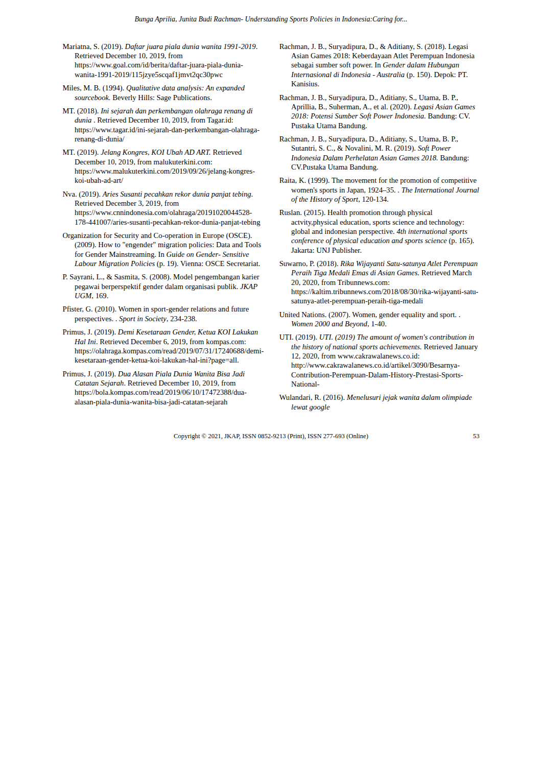Bunga Aprilia, Junita Budi Rachman- Understanding Sports Policies in Indonesia:Caring for...
Mariatna, S. (2019). Daftar juara piala dunia wanita 1991-2019. Retrieved December 10, 2019, from https://www.goal.com/id/berita/daftar-juara-piala-dunia-wanita-1991-2019/115jzye5scqaf1jmvt2qc30pwc
Miles, M. B. (1994). Qualitative data analysis: An expanded sourcebook. Beverly Hills: Sage Publications.
MT. (2018). Ini sejarah dan perkembangan olahraga renang di dunia . Retrieved December 10, 2019, from Tagar.id: https://www.tagar.id/ini-sejarah-dan-perkembangan-olahraga-renang-di-dunia/
MT. (2019). Jelang Kongres, KOI Ubah AD ART. Retrieved December 10, 2019, from malukuterkini.com: https://www.malukuterkini.com/2019/09/26/jelang-kongres-koi-ubah-ad-art/
Nva. (2019). Aries Susanti pecahkan rekor dunia panjat tebing. Retrieved December 3, 2019, from https://www.cnnindonesia.com/olahraga/20191020044528-178-441007/aries-susanti-pecahkan-rekor-dunia-panjat-tebing
Organization for Security and Co-operation in Europe (OSCE). (2009). How to "engender" migration policies: Data and Tools for Gender Mainstreaming. In Guide on Gender- Sensitive Labour Migration Policies (p. 19). Vienna: OSCE Secretariat.
P. Sayrani, L., & Sasmita, S. (2008). Model pengembangan karier pegawai berperspektif gender dalam organisasi publik. JKAP UGM, 169.
Pfister, G. (2010). Women in sport-gender relations and future perspectives. . Sport in Society, 234-238.
Primus, J. (2019). Demi Kesetaraan Gender, Ketua KOI Lakukan Hal Ini. Retrieved December 6, 2019, from kompas.com: https://olahraga.kompas.com/read/2019/07/31/17240688/demi-kesetaraan-gender-ketua-koi-lakukan-hal-ini?page=all.
Primus, J. (2019). Dua Alasan Piala Dunia Wanita Bisa Jadi Catatan Sejarah. Retrieved December 10, 2019, from https://bola.kompas.com/read/2019/06/10/17472388/dua-alasan-piala-dunia-wanita-bisa-jadi-catatan-sejarah
Rachman, J. B., Suryadipura, D., & Aditiany, S. (2018). Legasi Asian Games 2018: Keberdayaan Atlet Perempuan Indonesia sebagai sumber soft power. In Gender dalam Hubungan Internasional di Indonesia - Australia (p. 150). Depok: PT. Kanisius.
Rachman, J. B., Suryadipura, D., Aditiany, S., Utama, B. P., Aprillia, B., Suherman, A., et al. (2020). Legasi Asian Games 2018: Potensi Sumber Soft Power Indonesia. Bandung: CV. Pustaka Utama Bandung.
Rachman, J. B., Suryadipura, D., Aditiany, S., Utama, B. P., Sutantri, S. C., & Novalini, M. R. (2019). Soft Power Indonesia Dalam Perhelatan Asian Games 2018. Bandung: CV.Pustaka Utama Bandung.
Raita, K. (1999). The movement for the promotion of competitive women's sports in Japan, 1924–35. . The International Journal of the History of Sport, 120-134.
Ruslan. (2015). Health promotion through physical actvity,physical education, sports science and technology: global and indonesian perspective. 4th international sports conference of physical education and sports science (p. 165). Jakarta: UNJ Publisher.
Suwarno, P. (2018). Rika Wijayanti Satu-satunya Atlet Perempuan Peraih Tiga Medali Emas di Asian Games. Retrieved March 20, 2020, from Tribunnews.com: https://kaltim.tribunnews.com/2018/08/30/rika-wijayanti-satu-satunya-atlet-perempuan-peraih-tiga-medali
United Nations. (2007). Women, gender equality and sport. . Women 2000 and Beyond, 1-40.
UTI. (2019). UTI. (2019) The amount of women's contribution in the history of national sports achievements. Retrieved January 12, 2020, from www.cakrawalanews.co.id: http://www.cakrawalanews.co.id/artikel/3090/Besarnya-Contribution-Perempuan-Dalam-History-Prestasi-Sports-National-
Wulandari, R. (2016). Menelusuri jejak wanita dalam olimpiade lewat google
Copyright © 2021, JKAP, ISSN 0852-9213 (Print), ISSN 277-693 (Online) 53